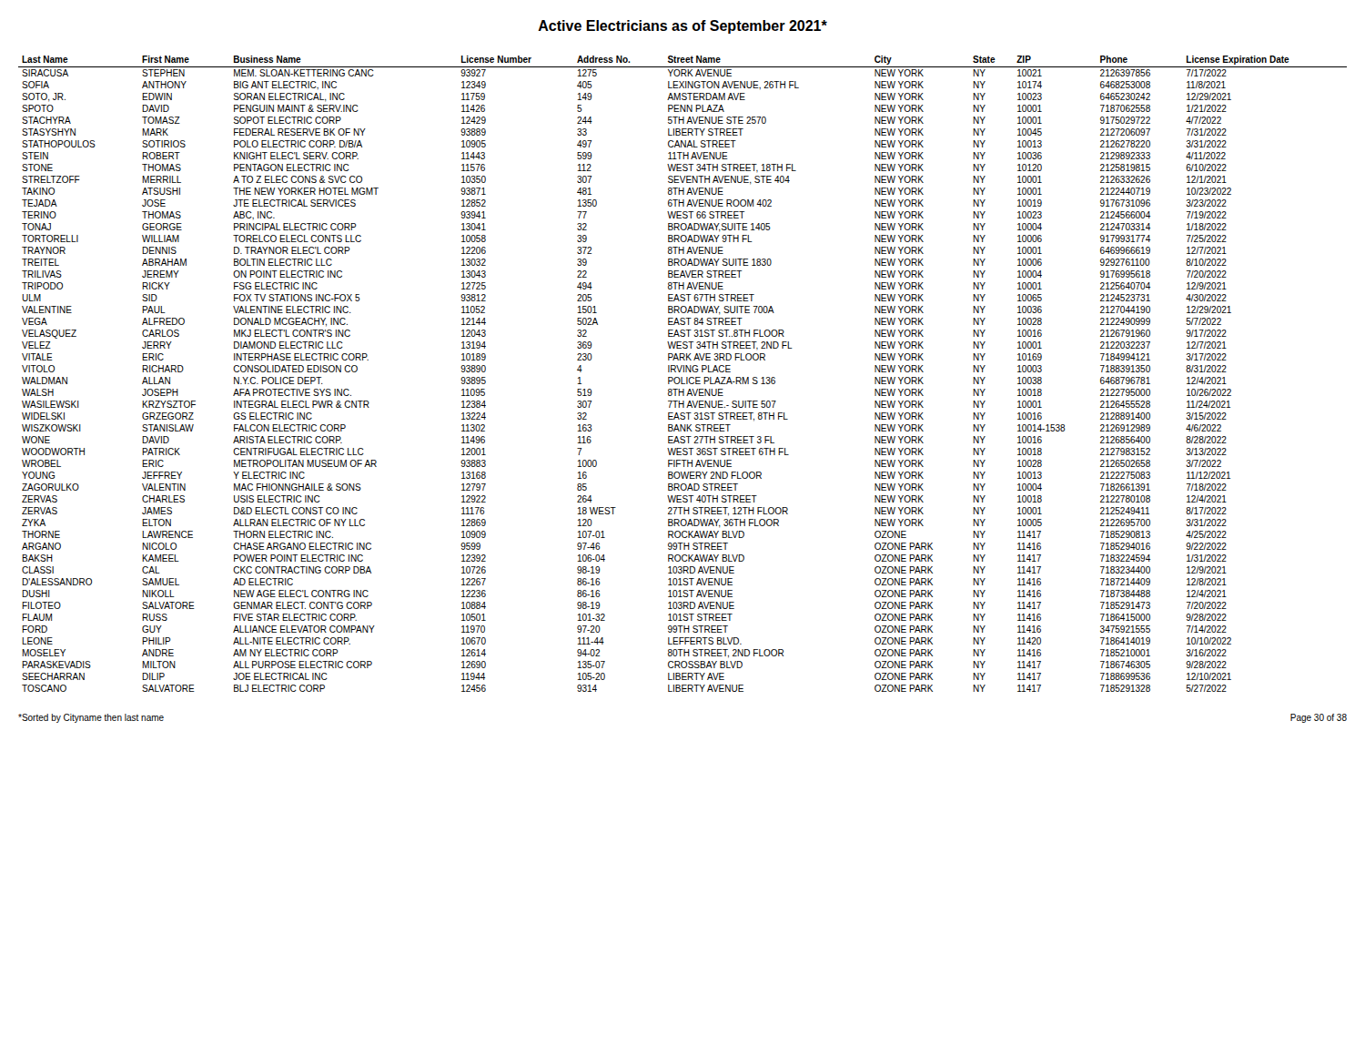Active Electricians as of September 2021*
| Last Name | First Name | Business Name | License Number | Address No. | Street Name | City | State | ZIP | Phone | License Expiration Date |
| --- | --- | --- | --- | --- | --- | --- | --- | --- | --- | --- |
| SIRACUSA | STEPHEN | MEM. SLOAN-KETTERING CANC | 93927 | 1275 | YORK AVENUE | NEW YORK | NY | 10021 | 2126397856 | 7/17/2022 |
| SOFIA | ANTHONY | BIG ANT ELECTRIC, INC | 12349 | 405 | LEXINGTON AVENUE, 26TH FL | NEW YORK | NY | 10174 | 6468253008 | 11/8/2021 |
| SOTO, JR. | EDWIN | SORAN ELECTRICAL, INC | 11759 | 149 | AMSTERDAM AVE | NEW YORK | NY | 10023 | 6465230242 | 12/29/2021 |
| SPOTO | DAVID | PENGUIN MAINT & SERV.INC | 11426 | 5 | PENN PLAZA | NEW YORK | NY | 10001 | 7187062558 | 1/21/2022 |
| STACHYRA | TOMASZ | SOPOT ELECTRIC CORP | 12429 | 244 | 5TH AVENUE STE 2570 | NEW YORK | NY | 10001 | 9175029722 | 4/7/2022 |
| STASYSHYN | MARK | FEDERAL RESERVE BK OF NY | 93889 | 33 | LIBERTY STREET | NEW YORK | NY | 10045 | 2127206097 | 7/31/2022 |
| STATHOPOULOS | SOTIRIOS | POLO ELECTRIC CORP. D/B/A | 10905 | 497 | CANAL STREET | NEW YORK | NY | 10013 | 2126278220 | 3/31/2022 |
| STEIN | ROBERT | KNIGHT ELEC'L SERV. CORP. | 11443 | 599 | 11TH AVENUE | NEW YORK | NY | 10036 | 2129892333 | 4/11/2022 |
| STONE | THOMAS | PENTAGON ELECTRIC INC | 11576 | 112 | WEST 34TH STREET, 18TH FL | NEW YORK | NY | 10120 | 2125819815 | 6/10/2022 |
| STRELTZOFF | MERRILL | A TO Z ELEC CONS & SVC CO | 10350 | 307 | SEVENTH AVENUE, STE 404 | NEW YORK | NY | 10001 | 2126332626 | 12/1/2021 |
| TAKINO | ATSUSHI | THE NEW YORKER HOTEL MGMT | 93871 | 481 | 8TH AVENUE | NEW YORK | NY | 10001 | 2122440719 | 10/23/2022 |
| TEJADA | JOSE | JTE ELECTRICAL SERVICES | 12852 | 1350 | 6TH AVENUE ROOM 402 | NEW YORK | NY | 10019 | 9176731096 | 3/23/2022 |
| TERINO | THOMAS | ABC, INC. | 93941 | 77 | WEST 66 STREET | NEW YORK | NY | 10023 | 2124566004 | 7/19/2022 |
| TONAJ | GEORGE | PRINCIPAL ELECTRIC CORP | 13041 | 32 | BROADWAY,SUITE 1405 | NEW YORK | NY | 10004 | 2124703314 | 1/18/2022 |
| TORTORELLI | WILLIAM | TORELCO ELECL CONTS LLC | 10058 | 39 | BROADWAY 9TH FL | NEW YORK | NY | 10006 | 9179931774 | 7/25/2022 |
| TRAYNOR | DENNIS | D. TRAYNOR ELEC'L CORP | 12206 | 372 | 8TH AVENUE | NEW YORK | NY | 10001 | 6469966619 | 12/7/2021 |
| TREITEL | ABRAHAM | BOLTIN ELECTRIC LLC | 13032 | 39 | BROADWAY SUITE 1830 | NEW YORK | NY | 10006 | 9292761100 | 8/10/2022 |
| TRILIVAS | JEREMY | ON POINT ELECTRIC INC | 13043 | 22 | BEAVER STREET | NEW YORK | NY | 10004 | 9176995618 | 7/20/2022 |
| TRIPODO | RICKY | FSG ELECTRIC INC | 12725 | 494 | 8TH AVENUE | NEW YORK | NY | 10001 | 2125640704 | 12/9/2021 |
| ULM | SID | FOX TV STATIONS INC-FOX 5 | 93812 | 205 | EAST 67TH STREET | NEW YORK | NY | 10065 | 2124523731 | 4/30/2022 |
| VALENTINE | PAUL | VALENTINE ELECTRIC INC. | 11052 | 1501 | BROADWAY, SUITE 700A | NEW YORK | NY | 10036 | 2127044190 | 12/29/2021 |
| VEGA | ALFREDO | DONALD MCGEACHY, INC. | 12144 | 502A | EAST 84 STREET | NEW YORK | NY | 10028 | 2122490999 | 5/7/2022 |
| VELASQUEZ | CARLOS | MKJ ELECT'L CONTR'S INC | 12043 | 32 | EAST 31ST ST..8TH FLOOR | NEW YORK | NY | 10016 | 2126791960 | 9/17/2022 |
| VELEZ | JERRY | DIAMOND ELECTRIC LLC | 13194 | 369 | WEST 34TH STREET, 2ND FL | NEW YORK | NY | 10001 | 2122032237 | 12/7/2021 |
| VITALE | ERIC | INTERPHASE ELECTRIC CORP. | 10189 | 230 | PARK AVE 3RD FLOOR | NEW YORK | NY | 10169 | 7184994121 | 3/17/2022 |
| VITOLO | RICHARD | CONSOLIDATED EDISON CO | 93890 | 4 | IRVING PLACE | NEW YORK | NY | 10003 | 7188391350 | 8/31/2022 |
| WALDMAN | ALLAN | N.Y.C. POLICE DEPT. | 93895 | 1 | POLICE PLAZA-RM S 136 | NEW YORK | NY | 10038 | 6468796781 | 12/4/2021 |
| WALSH | JOSEPH | AFA PROTECTIVE SYS INC. | 11095 | 519 | 8TH AVENUE | NEW YORK | NY | 10018 | 2122795000 | 10/26/2022 |
| WASILEWSKI | KRZYSZTOF | INTEGRAL ELECL PWR & CNTR | 12384 | 307 | 7TH AVENUE.- SUITE 507 | NEW YORK | NY | 10001 | 2126455528 | 11/24/2021 |
| WIDELSKI | GRZEGORZ | GS ELECTRIC INC | 13224 | 32 | EAST 31ST STREET, 8TH FL | NEW YORK | NY | 10016 | 2128891400 | 3/15/2022 |
| WISZKOWSKI | STANISLAW | FALCON ELECTRIC CORP | 11302 | 163 | BANK STREET | NEW YORK | NY | 10014-1538 | 2126912989 | 4/6/2022 |
| WONE | DAVID | ARISTA ELECTRIC CORP. | 11496 | 116 | EAST 27TH STREET 3 FL | NEW YORK | NY | 10016 | 2126856400 | 8/28/2022 |
| WOODWORTH | PATRICK | CENTRIFUGAL ELECTRIC LLC | 12001 | 7 | WEST 36ST STREET 6TH FL | NEW YORK | NY | 10018 | 2127983152 | 3/13/2022 |
| WROBEL | ERIC | METROPOLITAN MUSEUM OF AR | 93883 | 1000 | FIFTH AVENUE | NEW YORK | NY | 10028 | 2126502658 | 3/7/2022 |
| YOUNG | JEFFREY | Y ELECTRIC INC | 13168 | 16 | BOWERY 2ND FLOOR | NEW YORK | NY | 10013 | 2122275083 | 11/12/2021 |
| ZAGORULKO | VALENTIN | MAC FHIONNGHAILE & SONS | 12797 | 85 | BROAD STREET | NEW YORK | NY | 10004 | 7182661391 | 7/18/2022 |
| ZERVAS | CHARLES | USIS ELECTRIC INC | 12922 | 264 | WEST 40TH STREET | NEW YORK | NY | 10018 | 2122780108 | 12/4/2021 |
| ZERVAS | JAMES | D&D ELECTL CONST CO INC | 11176 | 18 WEST | 27TH STREET, 12TH FLOOR | NEW YORK | NY | 10001 | 2125249411 | 8/17/2022 |
| ZYKA | ELTON | ALLRAN ELECTRIC OF NY LLC | 12869 | 120 | BROADWAY, 36TH FLOOR | NEW YORK | NY | 10005 | 2122695700 | 3/31/2022 |
| THORNE | LAWRENCE | THORN ELECTRIC INC. | 10909 | 107-01 | ROCKAWAY BLVD | OZONE | NY | 11417 | 7185290813 | 4/25/2022 |
| ARGANO | NICOLO | CHASE ARGANO ELECTRIC INC | 9599 | 97-46 | 99TH STREET | OZONE PARK | NY | 11416 | 7185294016 | 9/22/2022 |
| BAKSH | KAMEEL | POWER POINT ELECTRIC INC | 12392 | 106-04 | ROCKAWAY BLVD | OZONE PARK | NY | 11417 | 7183224594 | 1/31/2022 |
| CLASSI | CAL | CKC CONTRACTING CORP DBA | 10726 | 98-19 | 103RD AVENUE | OZONE PARK | NY | 11417 | 7183234400 | 12/9/2021 |
| D'ALESSANDRO | SAMUEL | AD ELECTRIC | 12267 | 86-16 | 101ST AVENUE | OZONE PARK | NY | 11416 | 7187214409 | 12/8/2021 |
| DUSHI | NIKOLL | NEW AGE ELEC'L CONTRG INC | 12236 | 86-16 | 101ST AVENUE | OZONE PARK | NY | 11416 | 7187384488 | 12/4/2021 |
| FILOTEO | SALVATORE | GENMAR ELECT. CONT'G CORP | 10884 | 98-19 | 103RD AVENUE | OZONE PARK | NY | 11417 | 7185291473 | 7/20/2022 |
| FLAUM | RUSS | FIVE STAR ELECTRIC CORP. | 10501 | 101-32 | 101ST STREET | OZONE PARK | NY | 11416 | 7186415000 | 9/28/2022 |
| FORD | GUY | ALLIANCE ELEVATOR COMPANY | 11970 | 97-20 | 99TH STREET | OZONE PARK | NY | 11416 | 3475921555 | 7/14/2022 |
| LEONE | PHILIP | ALL-NITE ELECTRIC CORP. | 10670 | 111-44 | LEFFERTS BLVD. | OZONE PARK | NY | 11420 | 7186414019 | 10/10/2022 |
| MOSELEY | ANDRE | AM NY ELECTRIC CORP | 12614 | 94-02 | 80TH STREET, 2ND FLOOR | OZONE PARK | NY | 11416 | 7185210001 | 3/16/2022 |
| PARASKEVADIS | MILTON | ALL PURPOSE ELECTRIC CORP | 12690 | 135-07 | CROSSBAY BLVD | OZONE PARK | NY | 11417 | 7186746305 | 9/28/2022 |
| SEECHARRAN | DILIP | JOE ELECTRICAL INC | 11944 | 105-20 | LIBERTY AVE | OZONE PARK | NY | 11417 | 7188699536 | 12/10/2021 |
| TOSCANO | SALVATORE | BLJ ELECTRIC CORP | 12456 | 9314 | LIBERTY AVENUE | OZONE PARK | NY | 11417 | 7185291328 | 5/27/2022 |
*Sorted by Cityname then last name Page 30 of 38